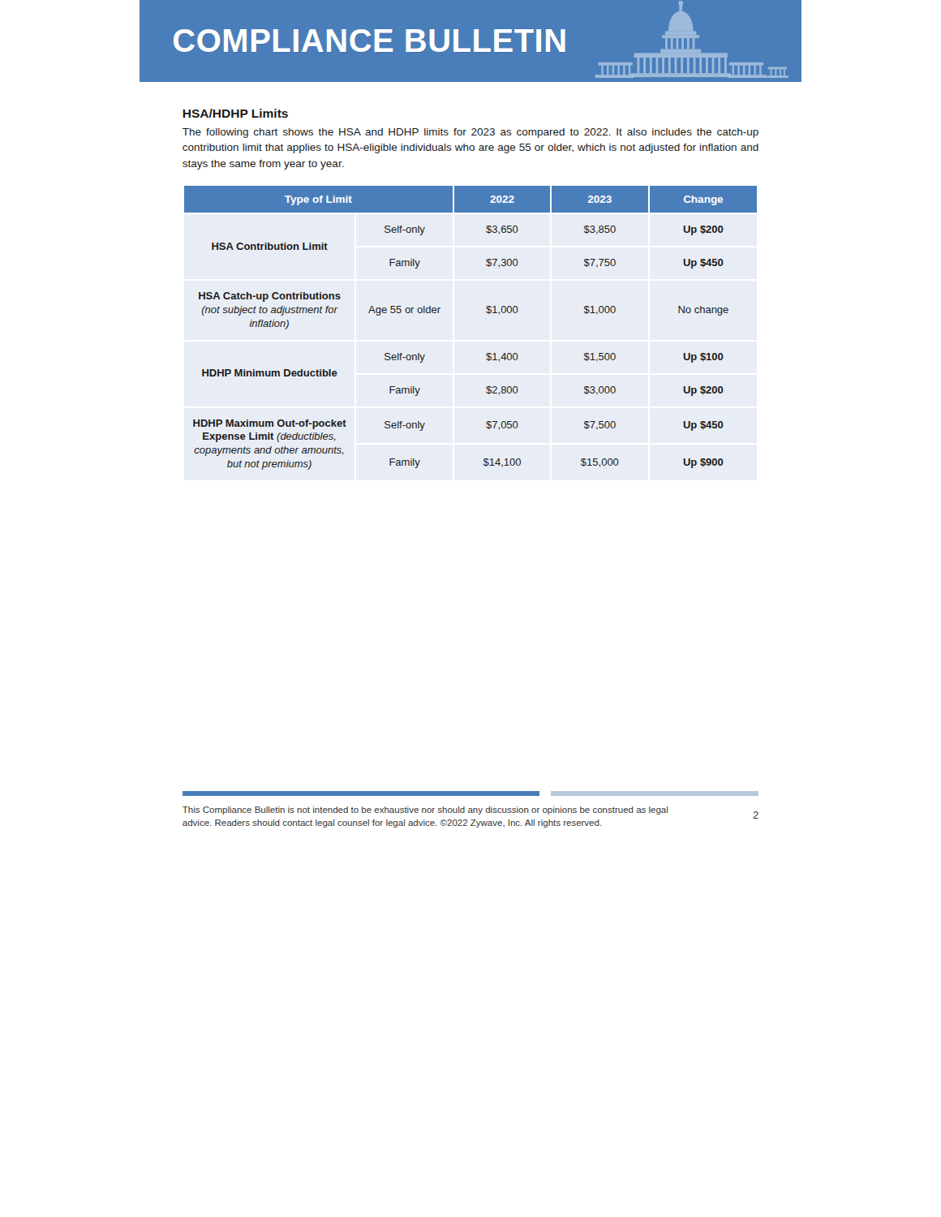Compliance Bulletin
HSA/HDHP Limits
The following chart shows the HSA and HDHP limits for 2023 as compared to 2022. It also includes the catch-up contribution limit that applies to HSA-eligible individuals who are age 55 or older, which is not adjusted for inflation and stays the same from year to year.
| Type of Limit | 2022 | 2023 | Change |
| --- | --- | --- | --- |
| HSA Contribution Limit | Self-only | $3,650 | $3,850 | Up $200 |
| Family | $7,300 | $7,750 | Up $450 |
| HSA Catch-up Contributions (not subject to adjustment for inflation) | Age 55 or older | $1,000 | $1,000 | No change |
| HDHP Minimum Deductible | Self-only | $1,400 | $1,500 | Up $100 |
| Family | $2,800 | $3,000 | Up $200 |
| HDHP Maximum Out-of-pocket Expense Limit (deductibles, copayments and other amounts, but not premiums) | Self-only | $7,050 | $7,500 | Up $450 |
| Family | $14,100 | $15,000 | Up $900 |
This Compliance Bulletin is not intended to be exhaustive nor should any discussion or opinions be construed as legal advice. Readers should contact legal counsel for legal advice. ©2022 Zywave, Inc. All rights reserved.
2